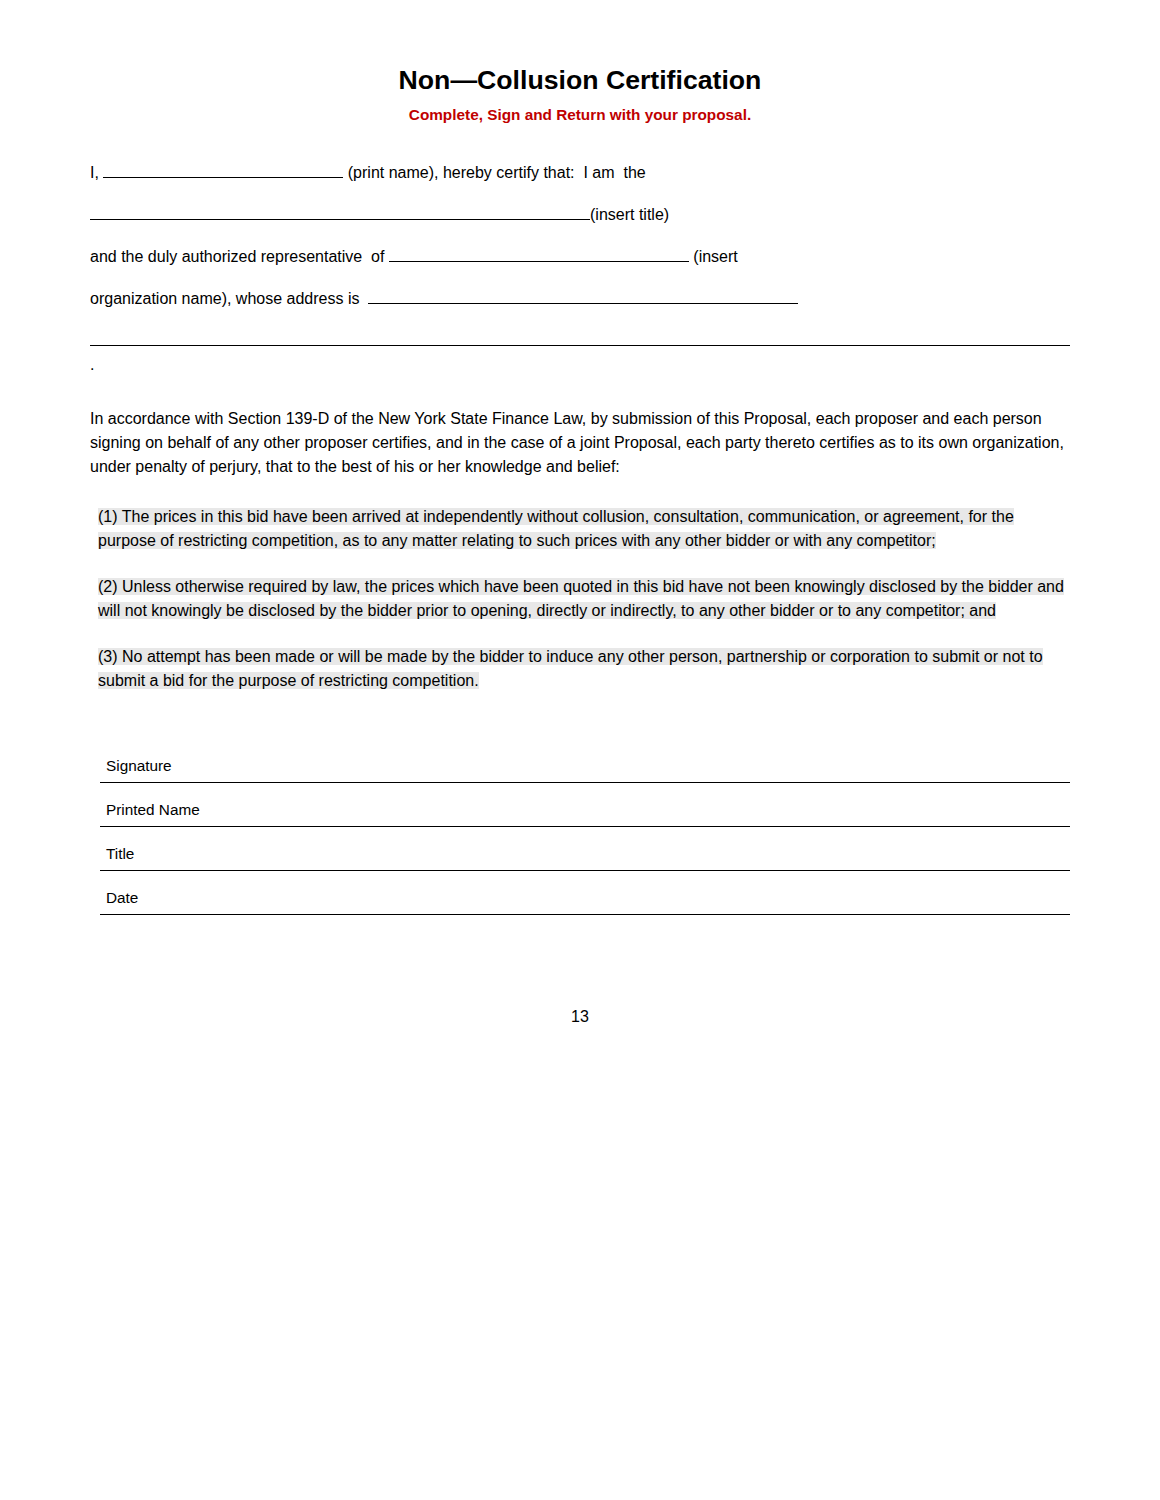Non—Collusion Certification
Complete, Sign and Return with your proposal.
I, (print name), hereby certify that: I am the
(insert title)
and the duly authorized representative of (insert
organization name), whose address is
.
In accordance with Section 139-D of the New York State Finance Law, by submission of this Proposal, each proposer and each person signing on behalf of any other proposer certifies, and in the case of a joint Proposal, each party thereto certifies as to its own organization, under penalty of perjury, that to the best of his or her knowledge and belief:
(1) The prices in this bid have been arrived at independently without collusion, consultation, communication, or agreement, for the purpose of restricting competition, as to any matter relating to such prices with any other bidder or with any competitor;
(2) Unless otherwise required by law, the prices which have been quoted in this bid have not been knowingly disclosed by the bidder and will not knowingly be disclosed by the bidder prior to opening, directly or indirectly, to any other bidder or to any competitor; and
(3) No attempt has been made or will be made by the bidder to induce any other person, partnership or corporation to submit or not to submit a bid for the purpose of restricting competition.
Signature
Printed Name
Title
Date
13